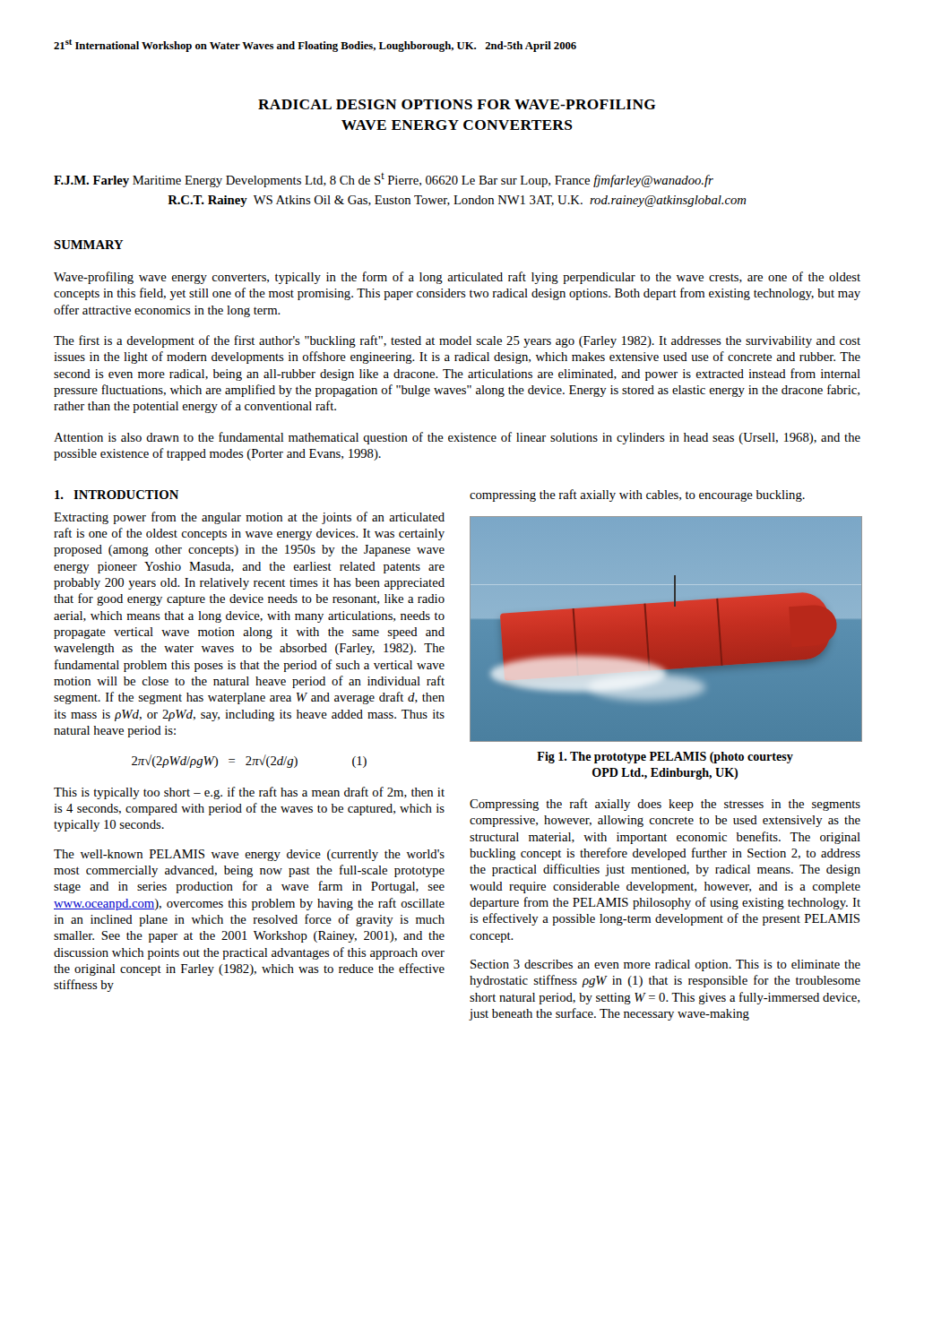21st International Workshop on Water Waves and Floating Bodies, Loughborough, UK. 2nd-5th April 2006
RADICAL DESIGN OPTIONS FOR WAVE-PROFILING
WAVE ENERGY CONVERTERS
F.J.M. Farley Maritime Energy Developments Ltd, 8 Ch de St Pierre, 06620 Le Bar sur Loup, France fjmfarley@wanadoo.fr
R.C.T. Rainey WS Atkins Oil & Gas, Euston Tower, London NW1 3AT, U.K. rod.rainey@atkinsglobal.com
SUMMARY
Wave-profiling wave energy converters, typically in the form of a long articulated raft lying perpendicular to the wave crests, are one of the oldest concepts in this field, yet still one of the most promising. This paper considers two radical design options. Both depart from existing technology, but may offer attractive economics in the long term.
The first is a development of the first author's "buckling raft", tested at model scale 25 years ago (Farley 1982). It addresses the survivability and cost issues in the light of modern developments in offshore engineering. It is a radical design, which makes extensive used use of concrete and rubber. The second is even more radical, being an all-rubber design like a dracone. The articulations are eliminated, and power is extracted instead from internal pressure fluctuations, which are amplified by the propagation of "bulge waves" along the device. Energy is stored as elastic energy in the dracone fabric, rather than the potential energy of a conventional raft.
Attention is also drawn to the fundamental mathematical question of the existence of linear solutions in cylinders in head seas (Ursell, 1968), and the possible existence of trapped modes (Porter and Evans, 1998).
1. INTRODUCTION
Extracting power from the angular motion at the joints of an articulated raft is one of the oldest concepts in wave energy devices. It was certainly proposed (among other concepts) in the 1950s by the Japanese wave energy pioneer Yoshio Masuda, and the earliest related patents are probably 200 years old. In relatively recent times it has been appreciated that for good energy capture the device needs to be resonant, like a radio aerial, which means that a long device, with many articulations, needs to propagate vertical wave motion along it with the same speed and wavelength as the water waves to be absorbed (Farley, 1982). The fundamental problem this poses is that the period of such a vertical wave motion will be close to the natural heave period of an individual raft segment. If the segment has waterplane area W and average draft d, then its mass is ρWd, or 2ρWd, say, including its heave added mass. Thus its natural heave period is:
2π√(2ρWd/ρgW) = 2π√(2d/g)(1)
This is typically too short – e.g. if the raft has a mean draft of 2m, then it is 4 seconds, compared with period of the waves to be captured, which is typically 10 seconds.
The well-known PELAMIS wave energy device (currently the world's most commercially advanced, being now past the full-scale prototype stage and in series production for a wave farm in Portugal, see www.oceanpd.com), overcomes this problem by having the raft oscillate in an inclined plane in which the resolved force of gravity is much smaller. See the paper at the 2001 Workshop (Rainey, 2001), and the discussion which points out the practical advantages of this approach over the original concept in Farley (1982), which was to reduce the effective stiffness by
compressing the raft axially with cables, to encourage buckling.
Fig 1. The prototype PELAMIS (photo courtesy
OPD Ltd., Edinburgh, UK)
Compressing the raft axially does keep the stresses in the segments compressive, however, allowing concrete to be used extensively as the structural material, with important economic benefits. The original buckling concept is therefore developed further in Section 2, to address the practical difficulties just mentioned, by radical means. The design would require considerable development, however, and is a complete departure from the PELAMIS philosophy of using existing technology. It is effectively a possible long-term development of the present PELAMIS concept.
Section 3 describes an even more radical option. This is to eliminate the hydrostatic stiffness ρgW in (1) that is responsible for the troublesome short natural period, by setting W = 0. This gives a fully-immersed device, just beneath the surface. The necessary wave-making